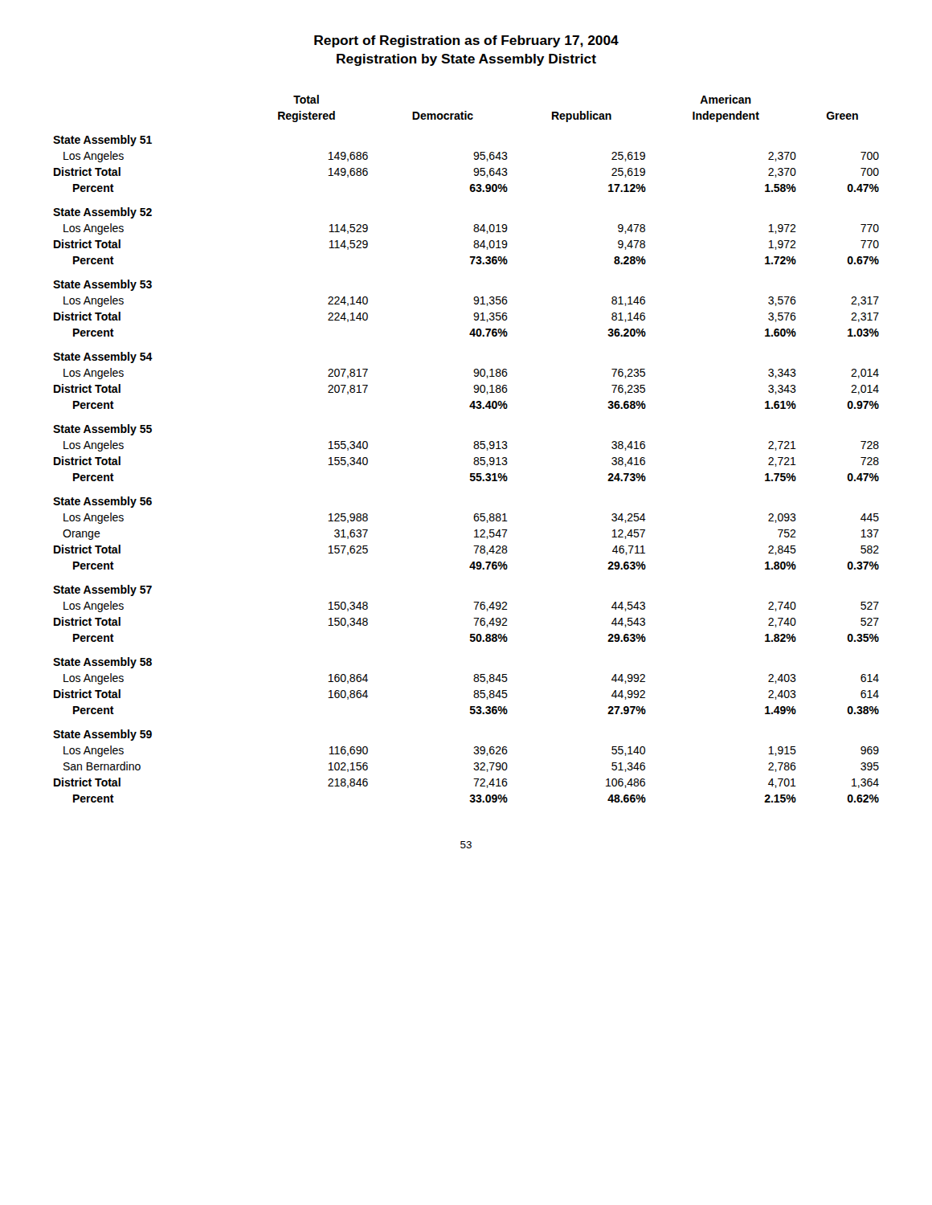Report of Registration as of February 17, 2004
Registration by State Assembly District
| | Total | | | American | |
| --- | --- | --- | --- | --- | --- |
| | Registered | Democratic | Republican | Independent | Green |
| State Assembly 51 |
| Los Angeles | 149,686 | 95,643 | 25,619 | 2,370 | 700 |
| District Total | 149,686 | 95,643 | 25,619 | 2,370 | 700 |
| Percent | | 63.90% | 17.12% | 1.58% | 0.47% |
| State Assembly 52 |
| Los Angeles | 114,529 | 84,019 | 9,478 | 1,972 | 770 |
| District Total | 114,529 | 84,019 | 9,478 | 1,972 | 770 |
| Percent | | 73.36% | 8.28% | 1.72% | 0.67% |
| State Assembly 53 |
| Los Angeles | 224,140 | 91,356 | 81,146 | 3,576 | 2,317 |
| District Total | 224,140 | 91,356 | 81,146 | 3,576 | 2,317 |
| Percent | | 40.76% | 36.20% | 1.60% | 1.03% |
| State Assembly 54 |
| Los Angeles | 207,817 | 90,186 | 76,235 | 3,343 | 2,014 |
| District Total | 207,817 | 90,186 | 76,235 | 3,343 | 2,014 |
| Percent | | 43.40% | 36.68% | 1.61% | 0.97% |
| State Assembly 55 |
| Los Angeles | 155,340 | 85,913 | 38,416 | 2,721 | 728 |
| District Total | 155,340 | 85,913 | 38,416 | 2,721 | 728 |
| Percent | | 55.31% | 24.73% | 1.75% | 0.47% |
| State Assembly 56 |
| Los Angeles | 125,988 | 65,881 | 34,254 | 2,093 | 445 |
| Orange | 31,637 | 12,547 | 12,457 | 752 | 137 |
| District Total | 157,625 | 78,428 | 46,711 | 2,845 | 582 |
| Percent | | 49.76% | 29.63% | 1.80% | 0.37% |
| State Assembly 57 |
| Los Angeles | 150,348 | 76,492 | 44,543 | 2,740 | 527 |
| District Total | 150,348 | 76,492 | 44,543 | 2,740 | 527 |
| Percent | | 50.88% | 29.63% | 1.82% | 0.35% |
| State Assembly 58 |
| Los Angeles | 160,864 | 85,845 | 44,992 | 2,403 | 614 |
| District Total | 160,864 | 85,845 | 44,992 | 2,403 | 614 |
| Percent | | 53.36% | 27.97% | 1.49% | 0.38% |
| State Assembly 59 |
| Los Angeles | 116,690 | 39,626 | 55,140 | 1,915 | 969 |
| San Bernardino | 102,156 | 32,790 | 51,346 | 2,786 | 395 |
| District Total | 218,846 | 72,416 | 106,486 | 4,701 | 1,364 |
| Percent | | 33.09% | 48.66% | 2.15% | 0.62% |
53